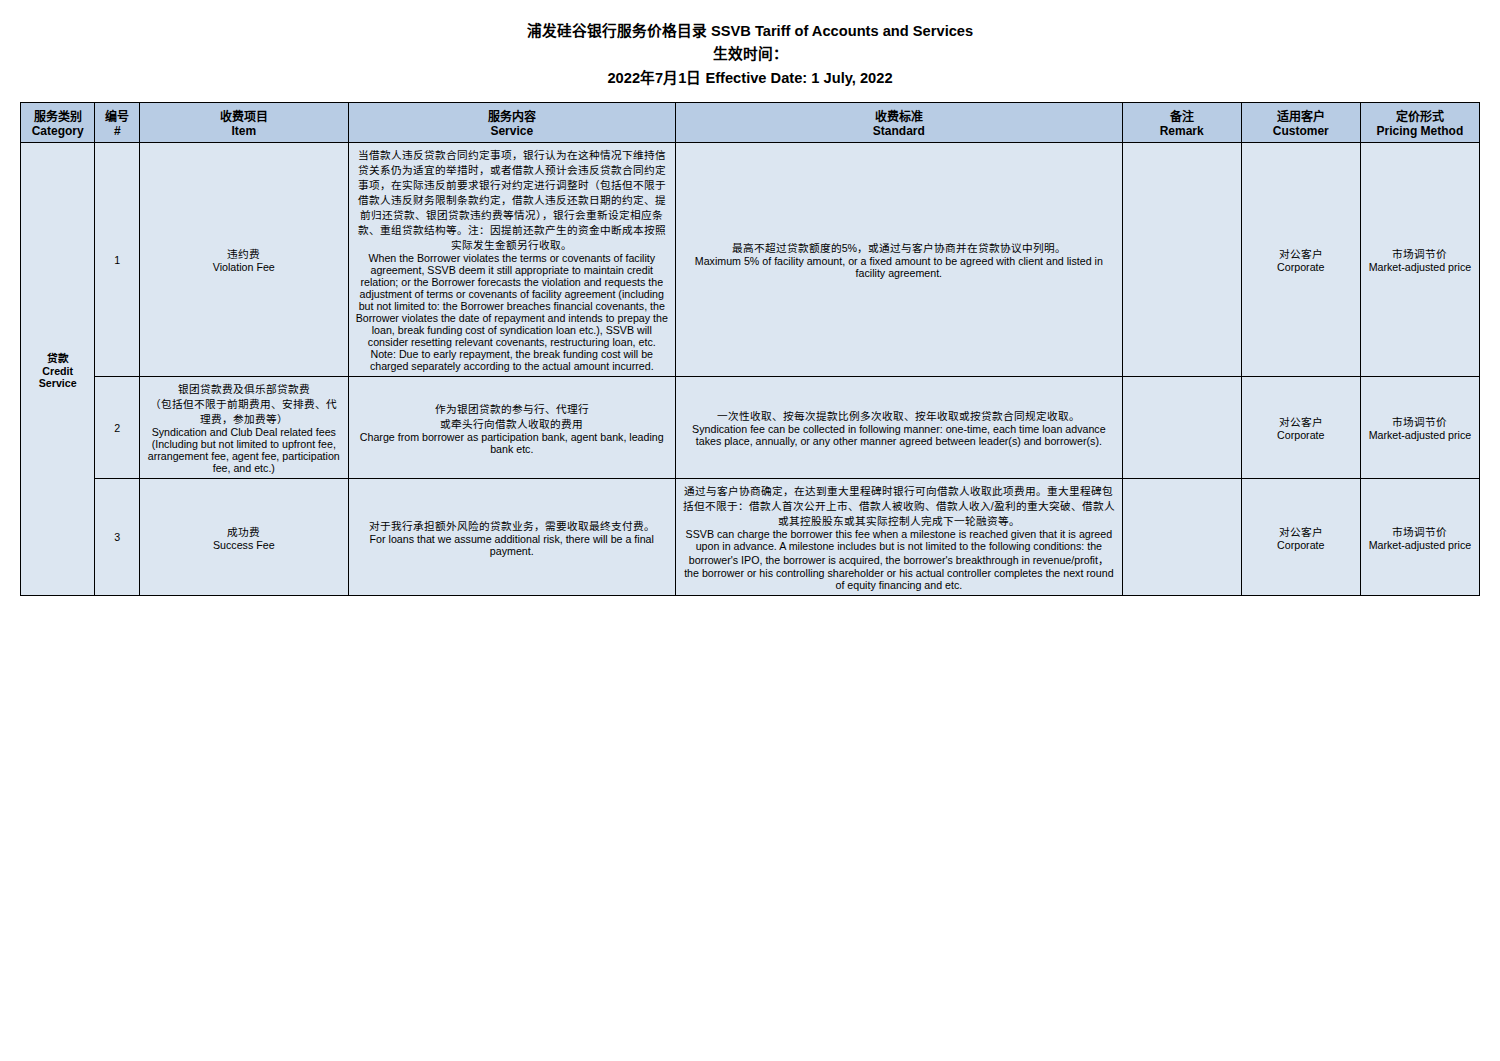浦发硅谷银行服务价格目录 SSVB Tariff of Accounts and Services
生效时间：
2022年7月1日 Effective Date: 1 July, 2022
| 服务类别 Category | 编号 # | 收费项目 Item | 服务内容 Service | 收费标准 Standard | 备注 Remark | 适用客户 Customer | 定价形式 Pricing Method |
| --- | --- | --- | --- | --- | --- | --- | --- |
| 贷款 Credit Service | 1 | 违约费 Violation Fee | 当借款人违反贷款合同约定事项，银行认为在这种情况下维持信贷关系仍为适宜的举措时，或者借款人预计会违反贷款合同约定事项，在实际违反前要求银行对约定进行调整时（包括但不限于借款人违反财务限制条款约定，借款人违反还款日期的约定、提前归还贷款、银团贷款违约费等情况），银行会重新设定相应条款、重组贷款结构等。注：因提前还款产生的资金中断成本按照实际发生金额另行收取。 When the Borrower violates the terms or covenants of facility agreement, SSVB deem it still appropriate to maintain credit relation; or the Borrower forecasts the violation and requests the adjustment of terms or covenants of facility agreement (including but not limited to: the Borrower breaches financial covenants, the Borrower violates the date of repayment and intends to prepay the loan, break funding cost of syndication loan etc.), SSVB will consider resetting relevant covenants, restructuring loan, etc. Note: Due to early repayment, the break funding cost will be charged separately according to the actual amount incurred. | 最高不超过贷款额度的5%，或通过与客户协商并在贷款协议中列明。 Maximum 5% of facility amount, or a fixed amount to be agreed with client and listed in facility agreement. | | 对公客户 Corporate | 市场调节价 Market-adjusted price |
| 2 | 银团贷款费及俱乐部贷款费 （包括但不限于前期费用、安排费、代理费，参加费等） Syndication and Club Deal related fees (Including but not limited to upfront fee, arrangement fee, agent fee, participation fee, and etc.) | 作为银团贷款的参与行、代理行 或牵头行向借款人收取的费用 Charge from borrower as participation bank, agent bank, leading bank etc. | 一次性收取、按每次提款比例多次收取、按年收取或按贷款合同规定收取。 Syndication fee can be collected in following manner: one-time, each time loan advance takes place, annually, or any other manner agreed between leader(s) and borrower(s). | | 对公客户 Corporate | 市场调节价 Market-adjusted price |
| 3 | 成功费 Success Fee | 对于我行承担额外风险的贷款业务，需要收取最终支付费。 For loans that we assume additional risk, there will be a final payment. | 通过与客户协商确定，在达到重大里程碑时银行可向借款人收取此项费用。重大里程碑包括但不限于：借款人首次公开上市、借款人被收购、借款人收入/盈利的重大突破、借款人或其控股股东或其实际控制人完成下一轮融资等。 SSVB can charge the borrower this fee when a milestone is reached given that it is agreed upon in advance. A milestone includes but is not limited to the following conditions: the borrower's IPO, the borrower is acquired, the borrower's breakthrough in revenue/profit，the borrower or his controlling shareholder or his actual controller completes the next round of equity financing and etc. | | 对公客户 Corporate | 市场调节价 Market-adjusted price |